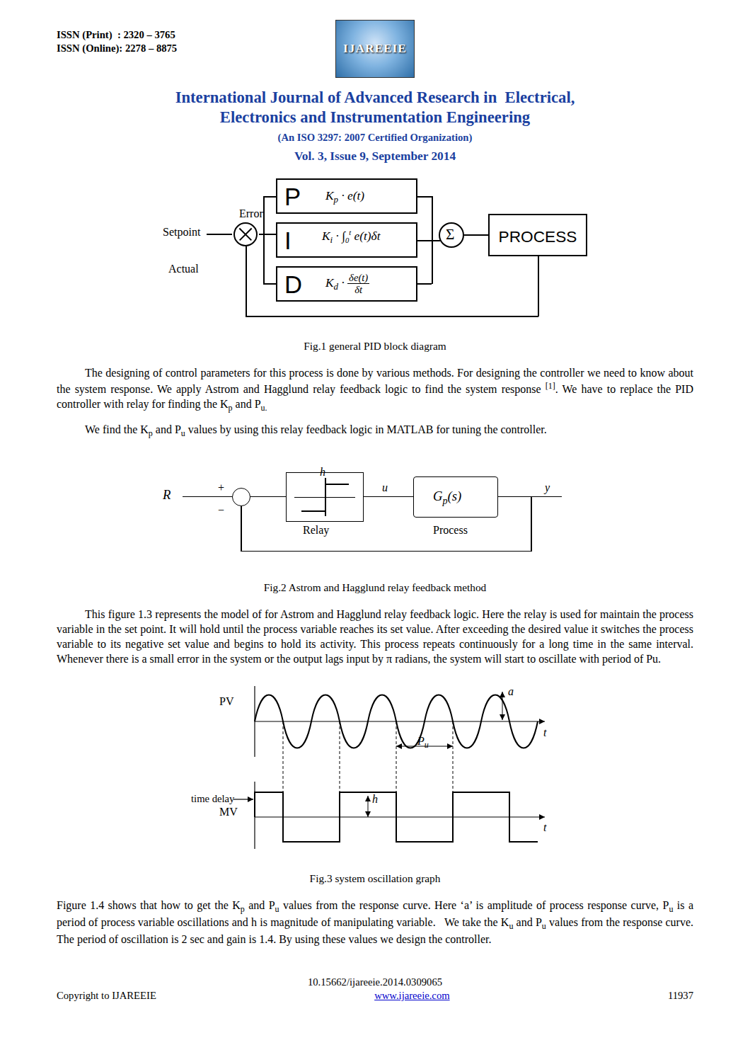ISSN (Print) : 2320 – 3765
ISSN (Online): 2278 – 8875
International Journal of Advanced Research in Electrical,
Electronics and Instrumentation Engineering
(An ISO 3297: 2007 Certified Organization)
Vol. 3, Issue 9, September 2014
P
Kp · e(t)
I
Ki · ∫0t e(t)δt
D
Kd · δe(t) δt
Setpoint
Error
Actual
Σ
PROCESS
Fig.1 general PID block diagram
The designing of control parameters for this process is done by various methods. For designing the controller we need to know about the system response. We apply Astrom and Hagglund relay feedback logic to find the system response [1]. We have to replace the PID controller with relay for finding the Kp and Pu.
We find the Kp and Pu values by using this relay feedback logic in MATLAB for tuning the controller.
R
+
−
h
Relay
u
Gp(s)
Process
y
Fig.2 Astrom and Hagglund relay feedback method
This figure 1.3 represents the model of for Astrom and Hagglund relay feedback logic. Here the relay is used for maintain the process variable in the set point. It will hold until the process variable reaches its set value. After exceeding the desired value it switches the process variable to its negative set value and begins to hold its activity. This process repeats continuously for a long time in the same interval. Whenever there is a small error in the system or the output lags input by π radians, the system will start to oscillate with period of Pu.
PV
MV
a
Pu
h
time delay
t
t
Fig.3 system oscillation graph
Figure 1.4 shows that how to get the Kp and Pu values from the response curve. Here ‘a’ is amplitude of process response curve, Pu is a period of process variable oscillations and h is magnitude of manipulating variable. We take the Ku and Pu values from the response curve. The period of oscillation is 2 sec and gain is 1.4. By using these values we design the controller.
10.15662/ijareeie.2014.0309065
Copyright to IJAREEIE www.ijareeie.com 11937